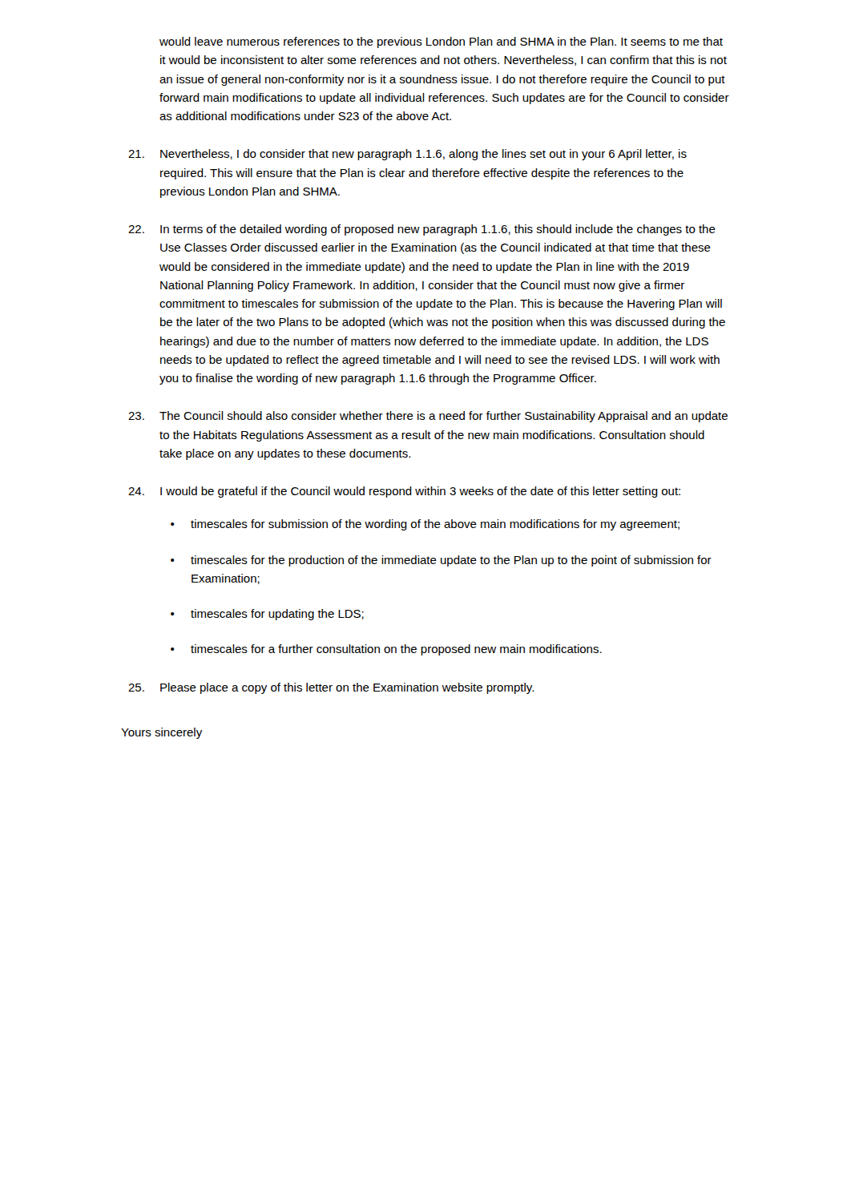would leave numerous references to the previous London Plan and SHMA in the Plan. It seems to me that it would be inconsistent to alter some references and not others. Nevertheless, I can confirm that this is not an issue of general non-conformity nor is it a soundness issue. I do not therefore require the Council to put forward main modifications to update all individual references. Such updates are for the Council to consider as additional modifications under S23 of the above Act.
Nevertheless, I do consider that new paragraph 1.1.6, along the lines set out in your 6 April letter, is required. This will ensure that the Plan is clear and therefore effective despite the references to the previous London Plan and SHMA.
In terms of the detailed wording of proposed new paragraph 1.1.6, this should include the changes to the Use Classes Order discussed earlier in the Examination (as the Council indicated at that time that these would be considered in the immediate update) and the need to update the Plan in line with the 2019 National Planning Policy Framework. In addition, I consider that the Council must now give a firmer commitment to timescales for submission of the update to the Plan. This is because the Havering Plan will be the later of the two Plans to be adopted (which was not the position when this was discussed during the hearings) and due to the number of matters now deferred to the immediate update. In addition, the LDS needs to be updated to reflect the agreed timetable and I will need to see the revised LDS. I will work with you to finalise the wording of new paragraph 1.1.6 through the Programme Officer.
The Council should also consider whether there is a need for further Sustainability Appraisal and an update to the Habitats Regulations Assessment as a result of the new main modifications. Consultation should take place on any updates to these documents.
I would be grateful if the Council would respond within 3 weeks of the date of this letter setting out:
timescales for submission of the wording of the above main modifications for my agreement;
timescales for the production of the immediate update to the Plan up to the point of submission for Examination;
timescales for updating the LDS;
timescales for a further consultation on the proposed new main modifications.
Please place a copy of this letter on the Examination website promptly.
Yours sincerely